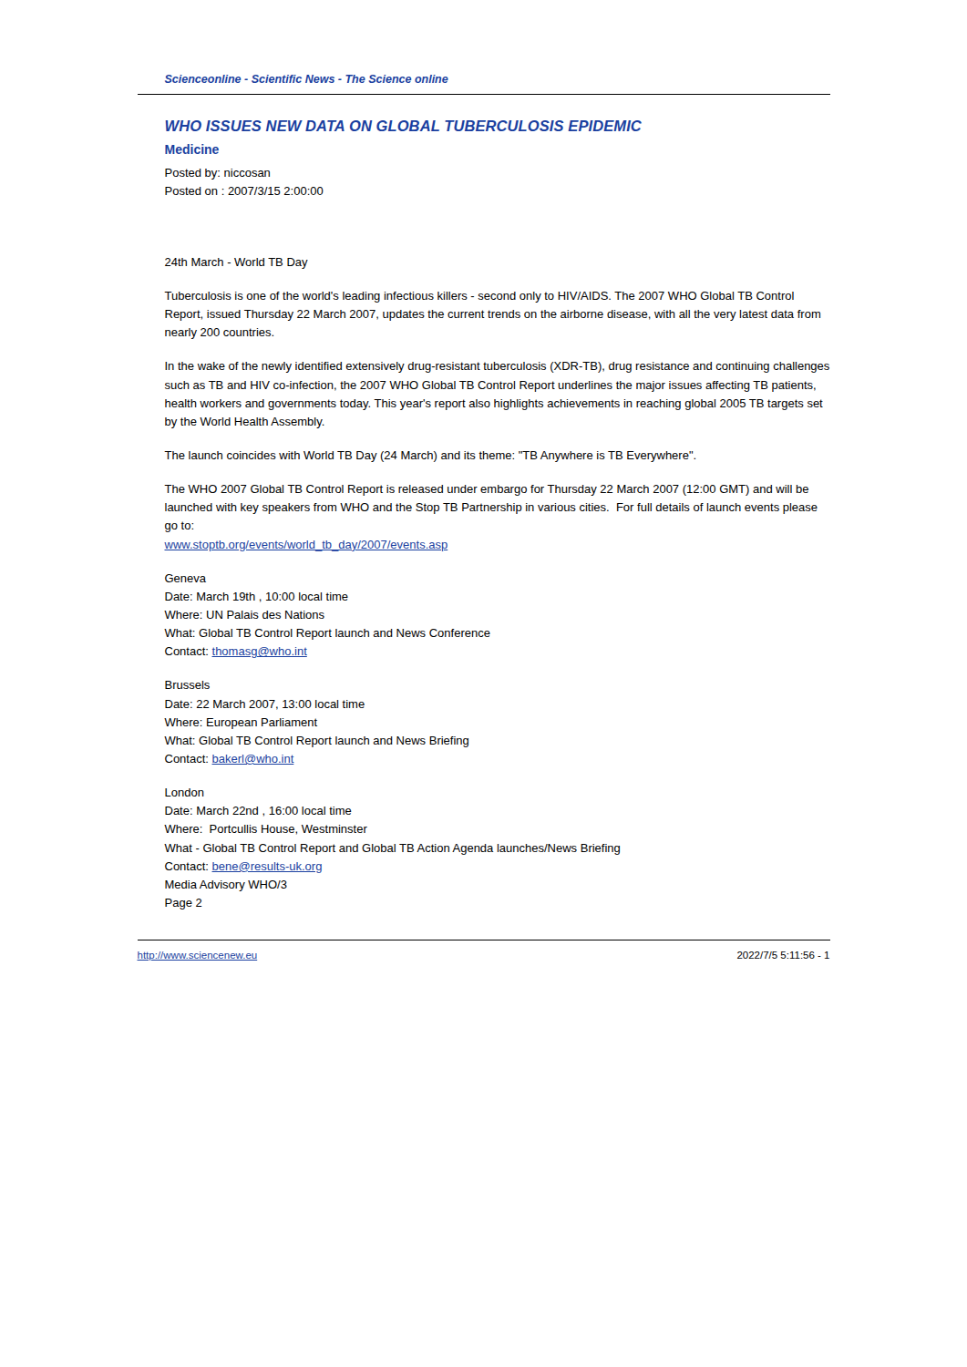Scienceonline - Scientific News - The Science online
WHO ISSUES NEW DATA ON GLOBAL TUBERCULOSIS EPIDEMIC
Medicine
Posted by: niccosan
Posted on : 2007/3/15 2:00:00
24th March - World TB Day
Tuberculosis is one of the world's leading infectious killers - second only to HIV/AIDS. The 2007 WHO Global TB Control Report, issued Thursday 22 March 2007, updates the current trends on the airborne disease, with all the very latest data from nearly 200 countries.
In the wake of the newly identified extensively drug-resistant tuberculosis (XDR-TB), drug resistance and continuing challenges such as TB and HIV co-infection, the 2007 WHO Global TB Control Report underlines the major issues affecting TB patients, health workers and governments today. This year's report also highlights achievements in reaching global 2005 TB targets set by the World Health Assembly.
The launch coincides with World TB Day (24 March) and its theme: "TB Anywhere is TB Everywhere".
The WHO 2007 Global TB Control Report is released under embargo for Thursday 22 March 2007 (12:00 GMT) and will be launched with key speakers from WHO and the Stop TB Partnership in various cities. For full details of launch events please go to:
www.stoptb.org/events/world_tb_day/2007/events.asp
Geneva
Date: March 19th , 10:00 local time
Where: UN Palais des Nations
What: Global TB Control Report launch and News Conference
Contact: thomasg@who.int
Brussels
Date: 22 March 2007, 13:00 local time
Where: European Parliament
What: Global TB Control Report launch and News Briefing
Contact: bakerl@who.int
London
Date: March 22nd , 16:00 local time
Where: Portcullis House, Westminster
What - Global TB Control Report and Global TB Action Agenda launches/News Briefing
Contact: bene@results-uk.org
Media Advisory WHO/3
Page 2
http://www.sciencenew.eu 2022/7/5 5:11:56 - 1